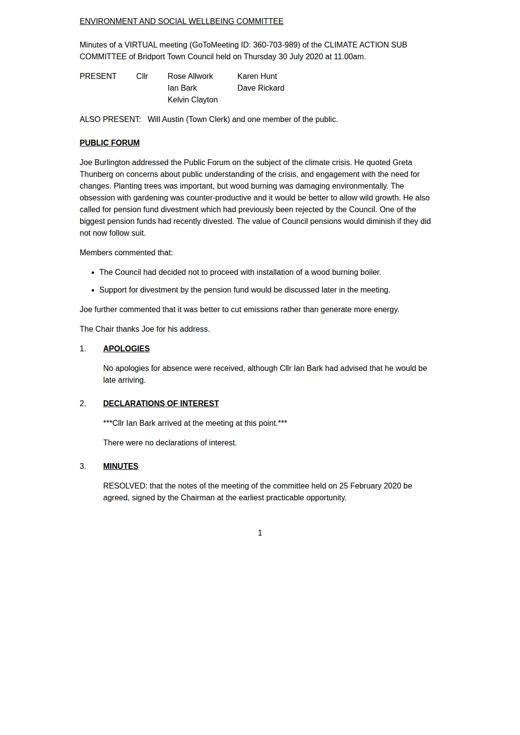ENVIRONMENT AND SOCIAL WELLBEING COMMITTEE
Minutes of a VIRTUAL meeting (GoToMeeting ID: 360-703-989) of the CLIMATE ACTION SUB COMMITTEE of Bridport Town Council held on Thursday 30 July 2020 at 11.00am.
| PRESENT | Cllr | Rose Allwork Ian Bark Kelvin Clayton | Karen Hunt Dave Rickard |
ALSO PRESENT: Will Austin (Town Clerk) and one member of the public.
PUBLIC FORUM
Joe Burlington addressed the Public Forum on the subject of the climate crisis. He quoted Greta Thunberg on concerns about public understanding of the crisis, and engagement with the need for changes. Planting trees was important, but wood burning was damaging environmentally. The obsession with gardening was counter-productive and it would be better to allow wild growth. He also called for pension fund divestment which had previously been rejected by the Council. One of the biggest pension funds had recently divested. The value of Council pensions would diminish if they did not now follow suit.
Members commented that:
The Council had decided not to proceed with installation of a wood burning boiler.
Support for divestment by the pension fund would be discussed later in the meeting.
Joe further commented that it was better to cut emissions rather than generate more energy.
The Chair thanks Joe for his address.
APOLOGIES
No apologies for absence were received, although Cllr Ian Bark had advised that he would be late arriving.
DECLARATIONS OF INTEREST
***Cllr Ian Bark arrived at the meeting at this point.***
There were no declarations of interest.
MINUTES
RESOLVED: that the notes of the meeting of the committee held on 25 February 2020 be agreed, signed by the Chairman at the earliest practicable opportunity.
1